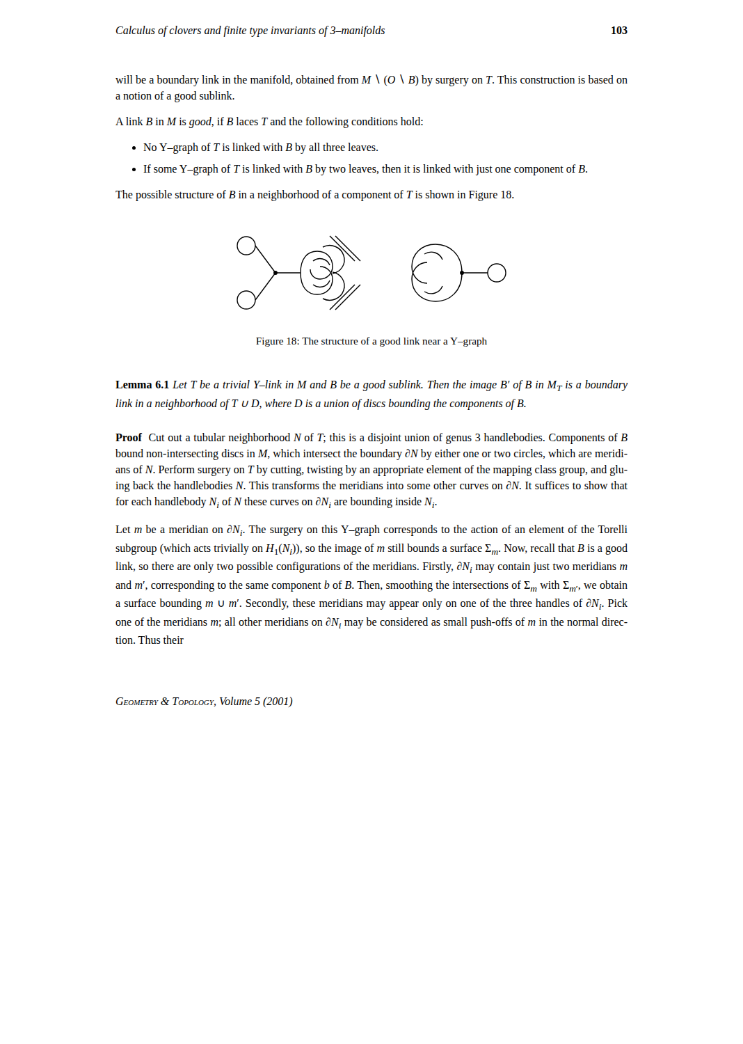Calculus of clovers and finite type invariants of 3–manifolds 103
will be a boundary link in the manifold, obtained from M ∖ (O ∖ B) by surgery on T. This construction is based on a notion of a good sublink.
A link B in M is good, if B laces T and the following conditions hold:
No Y–graph of T is linked with B by all three leaves.
If some Y–graph of T is linked with B by two leaves, then it is linked with just one component of B.
The possible structure of B in a neighborhood of a component of T is shown in Figure 18.
Figure 18: The structure of a good link near a Y–graph
Lemma 6.1 Let T be a trivial Y–link in M and B be a good sublink. Then the image B′ of B in MT is a boundary link in a neighborhood of T ∪ D, where D is a union of discs bounding the components of B.
Proof Cut out a tubular neighborhood N of T; this is a disjoint union of genus 3 handlebodies. Components of B bound non-intersecting discs in M, which intersect the boundary ∂N by either one or two circles, which are meridians of N. Perform surgery on T by cutting, twisting by an appropriate element of the mapping class group, and gluing back the handlebodies N. This transforms the meridians into some other curves on ∂N. It suffices to show that for each handlebody Ni of N these curves on ∂Ni are bounding inside Ni.
Let m be a meridian on ∂Ni. The surgery on this Y–graph corresponds to the action of an element of the Torelli subgroup (which acts trivially on H1(Ni)), so the image of m still bounds a surface Σm. Now, recall that B is a good link, so there are only two possible configurations of the meridians. Firstly, ∂Ni may contain just two meridians m and m′, corresponding to the same component b of B. Then, smoothing the intersections of Σm with Σm′, we obtain a surface bounding m ∪ m′. Secondly, these meridians may appear only on one of the three handles of ∂Ni. Pick one of the meridians m; all other meridians on ∂Ni may be considered as small push-offs of m in the normal direction. Thus their
Geometry & Topology, Volume 5 (2001)